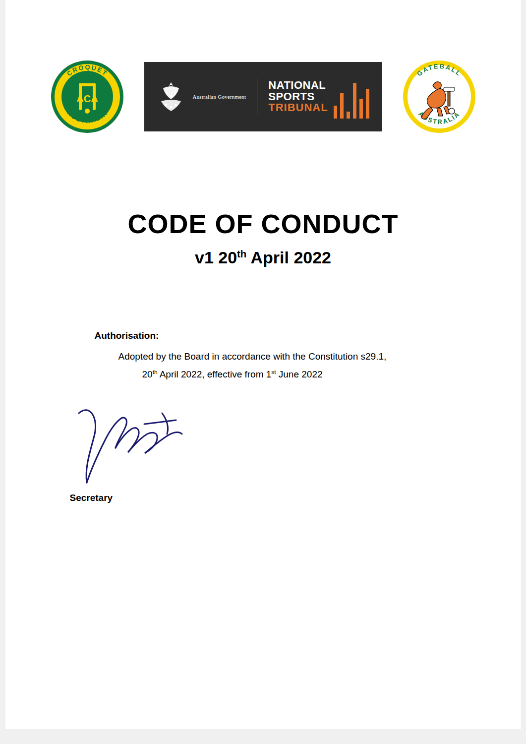CROQUET AUSTRALIA ACA
Australian Government
NATIONAL SPORTS TRIBUNAL
GATEBALL AUSTRALIA
CODE OF CONDUCT
v1 20th April 2022
Authorisation:
Adopted by the Board in accordance with the Constitution s29.1,
20th April 2022, effective from 1st June 2022
Secretary